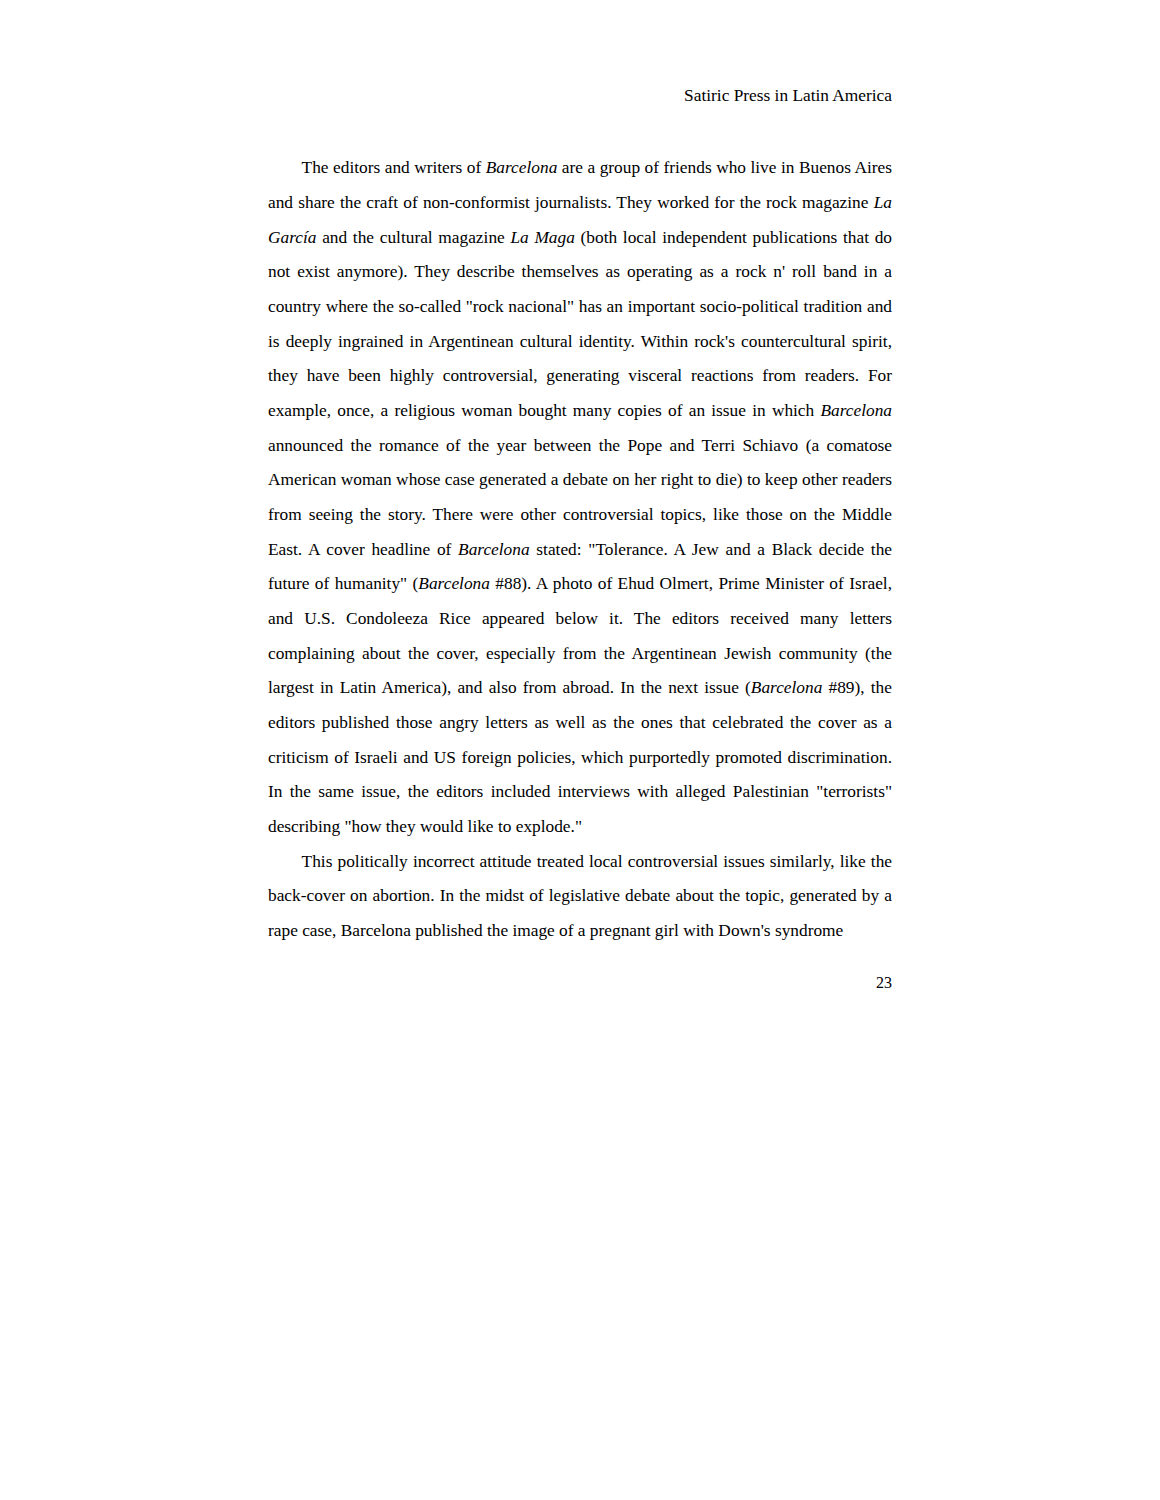Satiric Press in Latin America
The editors and writers of Barcelona are a group of friends who live in Buenos Aires and share the craft of non-conformist journalists. They worked for the rock magazine La García and the cultural magazine La Maga (both local independent publications that do not exist anymore). They describe themselves as operating as a rock n' roll band in a country where the so-called "rock nacional" has an important socio-political tradition and is deeply ingrained in Argentinean cultural identity. Within rock's countercultural spirit, they have been highly controversial, generating visceral reactions from readers. For example, once, a religious woman bought many copies of an issue in which Barcelona announced the romance of the year between the Pope and Terri Schiavo (a comatose American woman whose case generated a debate on her right to die) to keep other readers from seeing the story. There were other controversial topics, like those on the Middle East. A cover headline of Barcelona stated: "Tolerance. A Jew and a Black decide the future of humanity" (Barcelona #88). A photo of Ehud Olmert, Prime Minister of Israel, and U.S. Condoleeza Rice appeared below it. The editors received many letters complaining about the cover, especially from the Argentinean Jewish community (the largest in Latin America), and also from abroad. In the next issue (Barcelona #89), the editors published those angry letters as well as the ones that celebrated the cover as a criticism of Israeli and US foreign policies, which purportedly promoted discrimination. In the same issue, the editors included interviews with alleged Palestinian "terrorists" describing "how they would like to explode."
This politically incorrect attitude treated local controversial issues similarly, like the back-cover on abortion. In the midst of legislative debate about the topic, generated by a rape case, Barcelona published the image of a pregnant girl with Down's syndrome
23